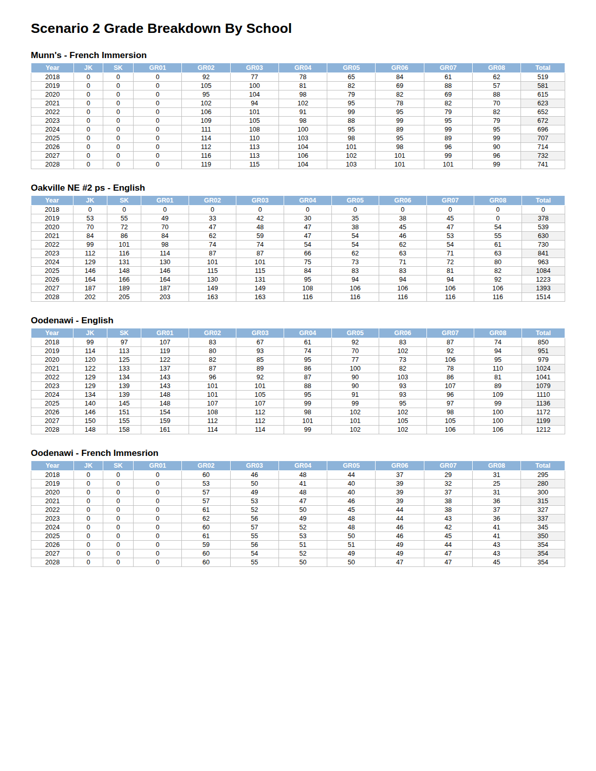Scenario 2 Grade Breakdown By School
Munn's - French Immersion
| Year | JK | SK | GR01 | GR02 | GR03 | GR04 | GR05 | GR06 | GR07 | GR08 | Total |
| --- | --- | --- | --- | --- | --- | --- | --- | --- | --- | --- | --- |
| 2018 | 0 | 0 | 0 | 92 | 77 | 78 | 65 | 84 | 61 | 62 | 519 |
| 2019 | 0 | 0 | 0 | 105 | 100 | 81 | 82 | 69 | 88 | 57 | 581 |
| 2020 | 0 | 0 | 0 | 95 | 104 | 98 | 79 | 82 | 69 | 88 | 615 |
| 2021 | 0 | 0 | 0 | 102 | 94 | 102 | 95 | 78 | 82 | 70 | 623 |
| 2022 | 0 | 0 | 0 | 106 | 101 | 91 | 99 | 95 | 79 | 82 | 652 |
| 2023 | 0 | 0 | 0 | 109 | 105 | 98 | 88 | 99 | 95 | 79 | 672 |
| 2024 | 0 | 0 | 0 | 111 | 108 | 100 | 95 | 89 | 99 | 95 | 696 |
| 2025 | 0 | 0 | 0 | 114 | 110 | 103 | 98 | 95 | 89 | 99 | 707 |
| 2026 | 0 | 0 | 0 | 112 | 113 | 104 | 101 | 98 | 96 | 90 | 714 |
| 2027 | 0 | 0 | 0 | 116 | 113 | 106 | 102 | 101 | 99 | 96 | 732 |
| 2028 | 0 | 0 | 0 | 119 | 115 | 104 | 103 | 101 | 101 | 99 | 741 |
Oakville NE #2 ps - English
| Year | JK | SK | GR01 | GR02 | GR03 | GR04 | GR05 | GR06 | GR07 | GR08 | Total |
| --- | --- | --- | --- | --- | --- | --- | --- | --- | --- | --- | --- |
| 2018 | 0 | 0 | 0 | 0 | 0 | 0 | 0 | 0 | 0 | 0 | 0 |
| 2019 | 53 | 55 | 49 | 33 | 42 | 30 | 35 | 38 | 45 | 0 | 378 |
| 2020 | 70 | 72 | 70 | 47 | 48 | 47 | 38 | 45 | 47 | 54 | 539 |
| 2021 | 84 | 86 | 84 | 62 | 59 | 47 | 54 | 46 | 53 | 55 | 630 |
| 2022 | 99 | 101 | 98 | 74 | 74 | 54 | 54 | 62 | 54 | 61 | 730 |
| 2023 | 112 | 116 | 114 | 87 | 87 | 66 | 62 | 63 | 71 | 63 | 841 |
| 2024 | 129 | 131 | 130 | 101 | 101 | 75 | 73 | 71 | 72 | 80 | 963 |
| 2025 | 146 | 148 | 146 | 115 | 115 | 84 | 83 | 83 | 81 | 82 | 1084 |
| 2026 | 164 | 166 | 164 | 130 | 131 | 95 | 94 | 94 | 94 | 92 | 1223 |
| 2027 | 187 | 189 | 187 | 149 | 149 | 108 | 106 | 106 | 106 | 106 | 1393 |
| 2028 | 202 | 205 | 203 | 163 | 163 | 116 | 116 | 116 | 116 | 116 | 1514 |
Oodenawi - English
| Year | JK | SK | GR01 | GR02 | GR03 | GR04 | GR05 | GR06 | GR07 | GR08 | Total |
| --- | --- | --- | --- | --- | --- | --- | --- | --- | --- | --- | --- |
| 2018 | 99 | 97 | 107 | 83 | 67 | 61 | 92 | 83 | 87 | 74 | 850 |
| 2019 | 114 | 113 | 119 | 80 | 93 | 74 | 70 | 102 | 92 | 94 | 951 |
| 2020 | 120 | 125 | 122 | 82 | 85 | 95 | 77 | 73 | 106 | 95 | 979 |
| 2021 | 122 | 133 | 137 | 87 | 89 | 86 | 100 | 82 | 78 | 110 | 1024 |
| 2022 | 129 | 134 | 143 | 96 | 92 | 87 | 90 | 103 | 86 | 81 | 1041 |
| 2023 | 129 | 139 | 143 | 101 | 101 | 88 | 90 | 93 | 107 | 89 | 1079 |
| 2024 | 134 | 139 | 148 | 101 | 105 | 95 | 91 | 93 | 96 | 109 | 1110 |
| 2025 | 140 | 145 | 148 | 107 | 107 | 99 | 99 | 95 | 97 | 99 | 1136 |
| 2026 | 146 | 151 | 154 | 108 | 112 | 98 | 102 | 102 | 98 | 100 | 1172 |
| 2027 | 150 | 155 | 159 | 112 | 112 | 101 | 101 | 105 | 105 | 100 | 1199 |
| 2028 | 148 | 158 | 161 | 114 | 114 | 99 | 102 | 102 | 106 | 106 | 1212 |
Oodenawi - French Immesrion
| Year | JK | SK | GR01 | GR02 | GR03 | GR04 | GR05 | GR06 | GR07 | GR08 | Total |
| --- | --- | --- | --- | --- | --- | --- | --- | --- | --- | --- | --- |
| 2018 | 0 | 0 | 0 | 60 | 46 | 48 | 44 | 37 | 29 | 31 | 295 |
| 2019 | 0 | 0 | 0 | 53 | 50 | 41 | 40 | 39 | 32 | 25 | 280 |
| 2020 | 0 | 0 | 0 | 57 | 49 | 48 | 40 | 39 | 37 | 31 | 300 |
| 2021 | 0 | 0 | 0 | 57 | 53 | 47 | 46 | 39 | 38 | 36 | 315 |
| 2022 | 0 | 0 | 0 | 61 | 52 | 50 | 45 | 44 | 38 | 37 | 327 |
| 2023 | 0 | 0 | 0 | 62 | 56 | 49 | 48 | 44 | 43 | 36 | 337 |
| 2024 | 0 | 0 | 0 | 60 | 57 | 52 | 48 | 46 | 42 | 41 | 345 |
| 2025 | 0 | 0 | 0 | 61 | 55 | 53 | 50 | 46 | 45 | 41 | 350 |
| 2026 | 0 | 0 | 0 | 59 | 56 | 51 | 51 | 49 | 44 | 43 | 354 |
| 2027 | 0 | 0 | 0 | 60 | 54 | 52 | 49 | 49 | 47 | 43 | 354 |
| 2028 | 0 | 0 | 0 | 60 | 55 | 50 | 50 | 47 | 47 | 45 | 354 |